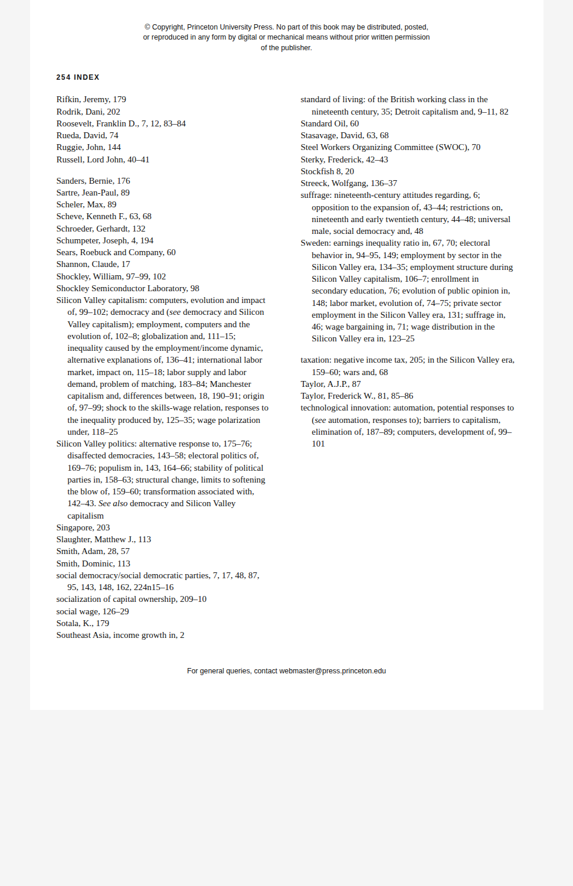© Copyright, Princeton University Press. No part of this book may be distributed, posted, or reproduced in any form by digital or mechanical means without prior written permission of the publisher.
254 INDEX
Rifkin, Jeremy, 179
Rodrik, Dani, 202
Roosevelt, Franklin D., 7, 12, 83–84
Rueda, David, 74
Ruggie, John, 144
Russell, Lord John, 40–41
Sanders, Bernie, 176
Sartre, Jean-Paul, 89
Scheler, Max, 89
Scheve, Kenneth F., 63, 68
Schroeder, Gerhardt, 132
Schumpeter, Joseph, 4, 194
Sears, Roebuck and Company, 60
Shannon, Claude, 17
Shockley, William, 97–99, 102
Shockley Semiconductor Laboratory, 98
Silicon Valley capitalism: computers, evolution and impact of, 99–102; democracy and (see democracy and Silicon Valley capitalism); employment, computers and the evolution of, 102–8; globalization and, 111–15; inequality caused by the employment/income dynamic, alternative explanations of, 136–41; international labor market, impact on, 115–18; labor supply and labor demand, problem of matching, 183–84; Manchester capitalism and, differences between, 18, 190–91; origin of, 97–99; shock to the skills-wage relation, responses to the inequality produced by, 125–35; wage polarization under, 118–25
Silicon Valley politics: alternative response to, 175–76; disaffected democracies, 143–58; electoral politics of, 169–76; populism in, 143, 164–66; stability of political parties in, 158–63; structural change, limits to softening the blow of, 159–60; transformation associated with, 142–43. See also democracy and Silicon Valley capitalism
Singapore, 203
Slaughter, Matthew J., 113
Smith, Adam, 28, 57
Smith, Dominic, 113
social democracy/social democratic parties, 7, 17, 48, 87, 95, 143, 148, 162, 224n15–16
socialization of capital ownership, 209–10
social wage, 126–29
Sotala, K., 179
Southeast Asia, income growth in, 2
standard of living: of the British working class in the nineteenth century, 35; Detroit capitalism and, 9–11, 82
Standard Oil, 60
Stasavage, David, 63, 68
Steel Workers Organizing Committee (SWOC), 70
Sterky, Frederick, 42–43
Stockfish 8, 20
Streeck, Wolfgang, 136–37
suffrage: nineteenth-century attitudes regarding, 6; opposition to the expansion of, 43–44; restrictions on, nineteenth and early twentieth century, 44–48; universal male, social democracy and, 48
Sweden: earnings inequality ratio in, 67, 70; electoral behavior in, 94–95, 149; employment by sector in the Silicon Valley era, 134–35; employment structure during Silicon Valley capitalism, 106–7; enrollment in secondary education, 76; evolution of public opinion in, 148; labor market, evolution of, 74–75; private sector employment in the Silicon Valley era, 131; suffrage in, 46; wage bargaining in, 71; wage distribution in the Silicon Valley era in, 123–25
taxation: negative income tax, 205; in the Silicon Valley era, 159–60; wars and, 68
Taylor, A.J.P., 87
Taylor, Frederick W., 81, 85–86
technological innovation: automation, potential responses to (see automation, responses to); barriers to capitalism, elimination of, 187–89; computers, development of, 99–101
For general queries, contact webmaster@press.princeton.edu